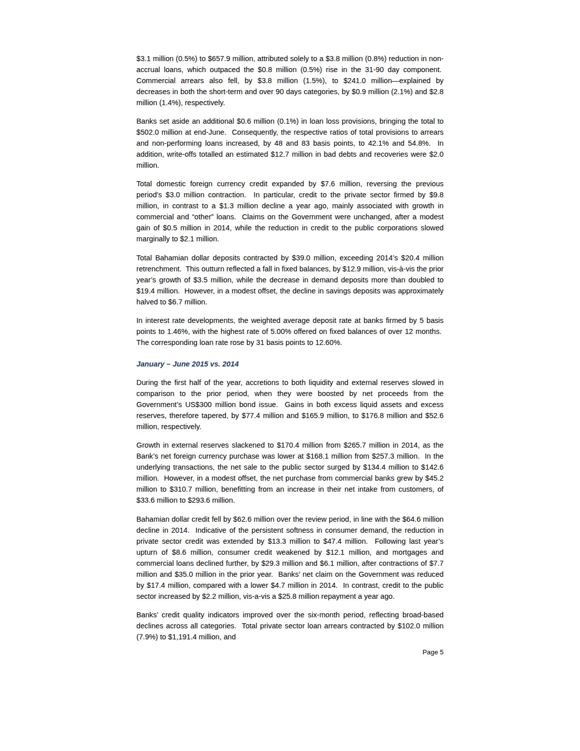$3.1 million (0.5%) to $657.9 million, attributed solely to a $3.8 million (0.8%) reduction in non-accrual loans, which outpaced the $0.8 million (0.5%) rise in the 31-90 day component. Commercial arrears also fell, by $3.8 million (1.5%), to $241.0 million—explained by decreases in both the short-term and over 90 days categories, by $0.9 million (2.1%) and $2.8 million (1.4%), respectively.
Banks set aside an additional $0.6 million (0.1%) in loan loss provisions, bringing the total to $502.0 million at end-June. Consequently, the respective ratios of total provisions to arrears and non-performing loans increased, by 48 and 83 basis points, to 42.1% and 54.8%. In addition, write-offs totalled an estimated $12.7 million in bad debts and recoveries were $2.0 million.
Total domestic foreign currency credit expanded by $7.6 million, reversing the previous period’s $3.0 million contraction. In particular, credit to the private sector firmed by $9.8 million, in contrast to a $1.3 million decline a year ago, mainly associated with growth in commercial and “other” loans. Claims on the Government were unchanged, after a modest gain of $0.5 million in 2014, while the reduction in credit to the public corporations slowed marginally to $2.1 million.
Total Bahamian dollar deposits contracted by $39.0 million, exceeding 2014’s $20.4 million retrenchment. This outturn reflected a fall in fixed balances, by $12.9 million, vis-à-vis the prior year’s growth of $3.5 million, while the decrease in demand deposits more than doubled to $19.4 million. However, in a modest offset, the decline in savings deposits was approximately halved to $6.7 million.
In interest rate developments, the weighted average deposit rate at banks firmed by 5 basis points to 1.46%, with the highest rate of 5.00% offered on fixed balances of over 12 months. The corresponding loan rate rose by 31 basis points to 12.60%.
January – June 2015 vs. 2014
During the first half of the year, accretions to both liquidity and external reserves slowed in comparison to the prior period, when they were boosted by net proceeds from the Government’s US$300 million bond issue. Gains in both excess liquid assets and excess reserves, therefore tapered, by $77.4 million and $165.9 million, to $176.8 million and $52.6 million, respectively.
Growth in external reserves slackened to $170.4 million from $265.7 million in 2014, as the Bank’s net foreign currency purchase was lower at $168.1 million from $257.3 million. In the underlying transactions, the net sale to the public sector surged by $134.4 million to $142.6 million. However, in a modest offset, the net purchase from commercial banks grew by $45.2 million to $310.7 million, benefitting from an increase in their net intake from customers, of $33.6 million to $293.6 million.
Bahamian dollar credit fell by $62.6 million over the review period, in line with the $64.6 million decline in 2014. Indicative of the persistent softness in consumer demand, the reduction in private sector credit was extended by $13.3 million to $47.4 million. Following last year’s upturn of $8.6 million, consumer credit weakened by $12.1 million, and mortgages and commercial loans declined further, by $29.3 million and $6.1 million, after contractions of $7.7 million and $35.0 million in the prior year. Banks’ net claim on the Government was reduced by $17.4 million, compared with a lower $4.7 million in 2014. In contrast, credit to the public sector increased by $2.2 million, vis-a-vis a $25.8 million repayment a year ago.
Banks’ credit quality indicators improved over the six-month period, reflecting broad-based declines across all categories. Total private sector loan arrears contracted by $102.0 million (7.9%) to $1,191.4 million, and
Page 5